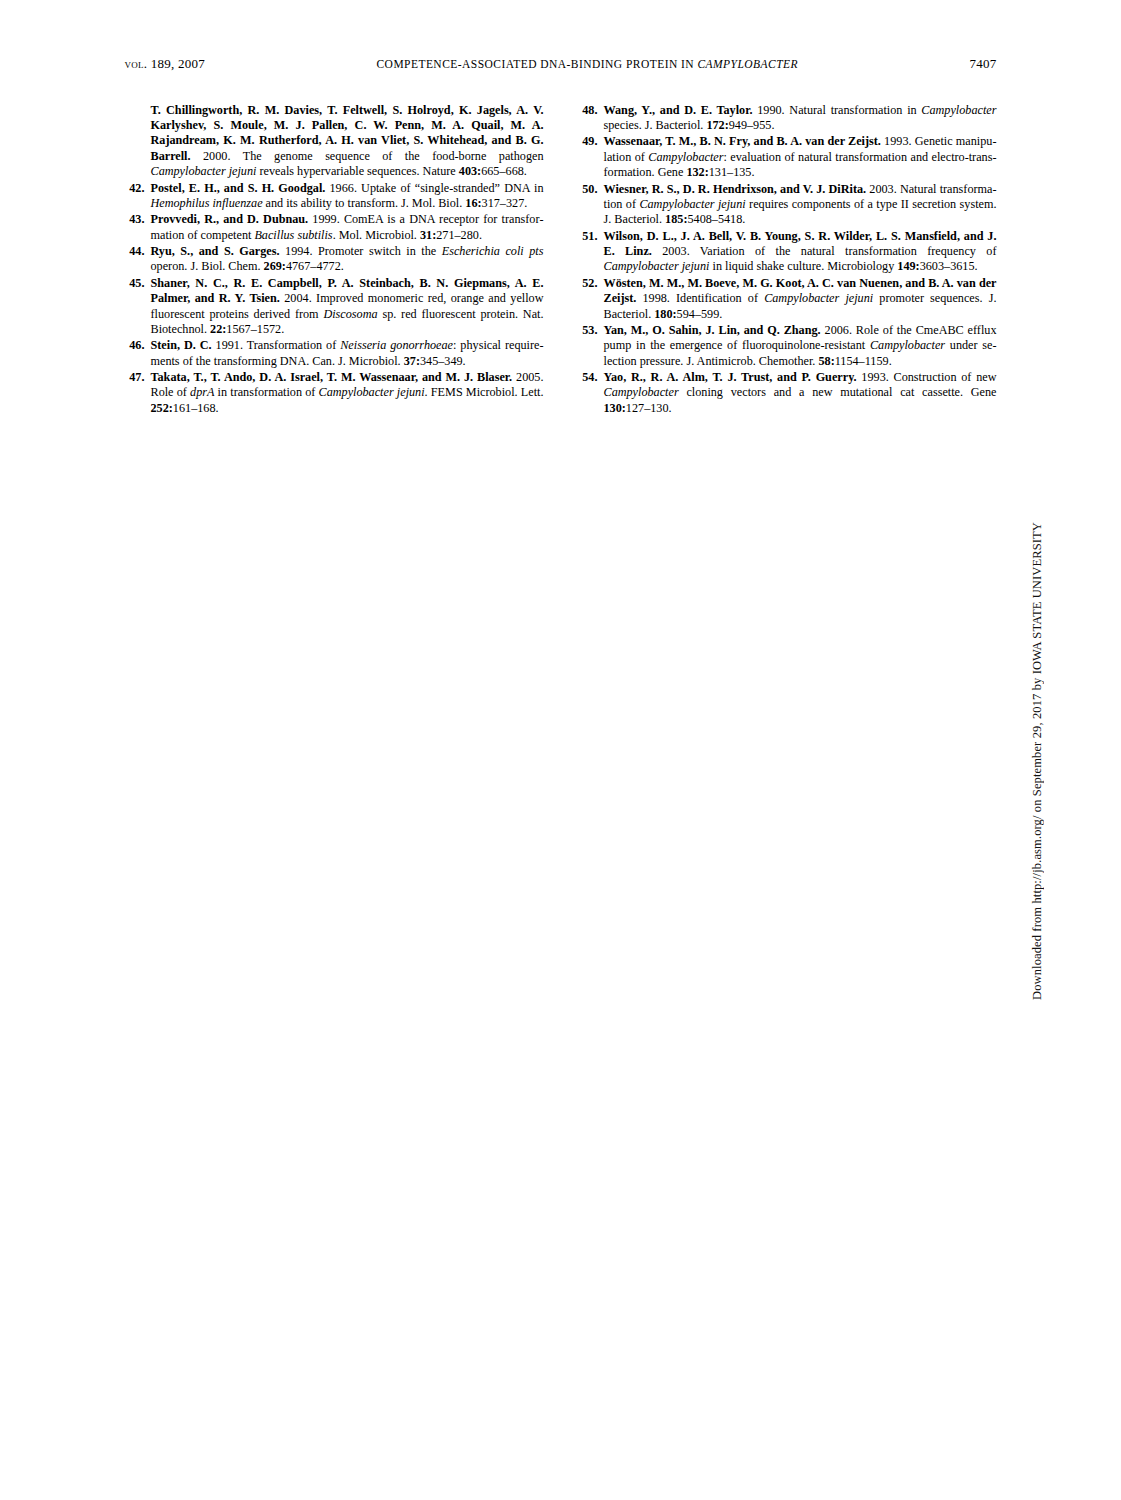Vol. 189, 2007 Competence-Associated DNA-Binding Protein in Campylobacter 7407
T. Chillingworth, R. M. Davies, T. Feltwell, S. Holroyd, K. Jagels, A. V. Karlyshev, S. Moule, M. J. Pallen, C. W. Penn, M. A. Quail, M. A. Rajandream, K. M. Rutherford, A. H. van Vliet, S. Whitehead, and B. G. Barrell. 2000. The genome sequence of the food-borne pathogen Campylobacter jejuni reveals hypervariable sequences. Nature 403: 665–668.
42. Postel, E. H., and S. H. Goodgal. 1966. Uptake of “single-stranded” DNA in Hemophilus influenzae and its ability to transform. J. Mol. Biol. 16: 317–327.
43. Provvedi, R., and D. Dubnau. 1999. ComEA is a DNA receptor for transformation of competent Bacillus subtilis. Mol. Microbiol. 31: 271–280.
44. Ryu, S., and S. Garges. 1994. Promoter switch in the Escherichia coli pts operon. J. Biol. Chem. 269: 4767–4772.
45. Shaner, N. C., R. E. Campbell, P. A. Steinbach, B. N. Giepmans, A. E. Palmer, and R. Y. Tsien. 2004. Improved monomeric red, orange and yellow fluorescent proteins derived from Discosoma sp. red fluorescent protein. Nat. Biotechnol. 22: 1567–1572.
46. Stein, D. C. 1991. Transformation of Neisseria gonorrhoeae: physical requirements of the transforming DNA. Can. J. Microbiol. 37: 345–349.
47. Takata, T., T. Ando, D. A. Israel, T. M. Wassenaar, and M. J. Blaser. 2005. Role of dprA in transformation of Campylobacter jejuni. FEMS Microbiol. Lett. 252: 161–168.
48. Wang, Y., and D. E. Taylor. 1990. Natural transformation in Campylobacter species. J. Bacteriol. 172: 949–955.
49. Wassenaar, T. M., B. N. Fry, and B. A. van der Zeijst. 1993. Genetic manipulation of Campylobacter: evaluation of natural transformation and electro-transformation. Gene 132: 131–135.
50. Wiesner, R. S., D. R. Hendrixson, and V. J. DiRita. 2003. Natural transformation of Campylobacter jejuni requires components of a type II secretion system. J. Bacteriol. 185: 5408–5418.
51. Wilson, D. L., J. A. Bell, V. B. Young, S. R. Wilder, L. S. Mansfield, and J. E. Linz. 2003. Variation of the natural transformation frequency of Campylobacter jejuni in liquid shake culture. Microbiology 149: 3603–3615.
52. Wösten, M. M., M. Boeve, M. G. Koot, A. C. van Nuenen, and B. A. van der Zeijst. 1998. Identification of Campylobacter jejuni promoter sequences. J. Bacteriol. 180: 594–599.
53. Yan, M., O. Sahin, J. Lin, and Q. Zhang. 2006. Role of the CmeABC efflux pump in the emergence of fluoroquinolone-resistant Campylobacter under selection pressure. J. Antimicrob. Chemother. 58: 1154–1159.
54. Yao, R., R. A. Alm, T. J. Trust, and P. Guerry. 1993. Construction of new Campylobacter cloning vectors and a new mutational cat cassette. Gene 130: 127–130.
Downloaded from http://jb.asm.org/ on September 29, 2017 by IOWA STATE UNIVERSITY